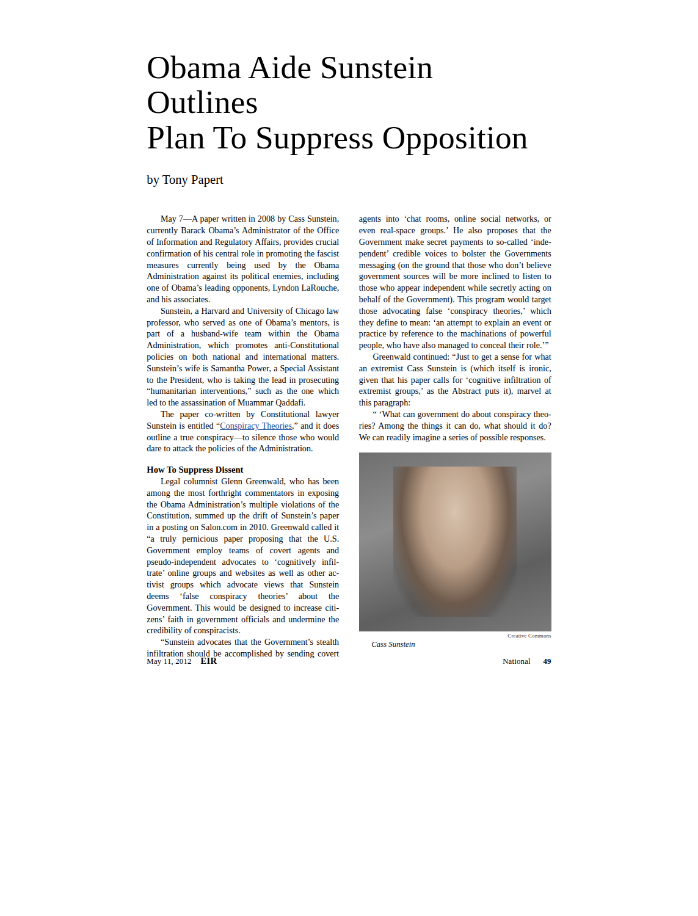Obama Aide Sunstein Outlines
Plan To Suppress Opposition
by Tony Papert
May 7—A paper written in 2008 by Cass Sunstein, currently Barack Obama’s Administrator of the Office of Information and Regulatory Affairs, provides crucial confirmation of his central role in promoting the fascist measures currently being used by the Obama Administration against its political enemies, including one of Obama’s leading opponents, Lyndon LaRouche, and his associates.
Sunstein, a Harvard and University of Chicago law professor, who served as one of Obama’s mentors, is part of a husband-wife team within the Obama Administration, which promotes anti-Constitutional policies on both national and international matters. Sunstein’s wife is Samantha Power, a Special Assistant to the President, who is taking the lead in prosecuting “humanitarian interventions,” such as the one which led to the assassination of Muammar Qaddafi.
The paper co-written by Constitutional lawyer Sunstein is entitled “Conspiracy Theories,” and it does outline a true conspiracy—to silence those who would dare to attack the policies of the Administration.
How To Suppress Dissent
Legal columnist Glenn Greenwald, who has been among the most forthright commentators in exposing the Obama Administration’s multiple violations of the Constitution, summed up the drift of Sunstein’s paper in a posting on Salon.com in 2010. Greenwald called it “a truly pernicious paper proposing that the U.S. Government employ teams of covert agents and pseudo-independent advocates to ‘cognitively infiltrate’ online groups and websites as well as other activist groups which advocate views that Sunstein deems ‘false conspiracy theories’ about the Government. This would be designed to increase citizens’ faith in government officials and undermine the credibility of conspiracists.
“Sunstein advocates that the Government’s stealth infiltration should be accomplished by sending covert agents into ‘chat rooms, online social networks, or even real-space groups.’ He also proposes that the Government make secret payments to so-called ‘independent’ credible voices to bolster the Governments messaging (on the ground that those who don’t believe government sources will be more inclined to listen to those who appear independent while secretly acting on behalf of the Government). This program would target those advocating false ‘conspiracy theories,’ which they define to mean: ‘an attempt to explain an event or practice by reference to the machinations of powerful people, who have also managed to conceal their role.’”
Greenwald continued: “Just to get a sense for what an extremist Cass Sunstein is (which itself is ironic, given that his paper calls for ‘cognitive infiltration of extremist groups,’ as the Abstract puts it), marvel at this paragraph:
“ ‘What can government do about conspiracy theories? Among the things it can do, what should it do? We can readily imagine a series of possible responses.
Creative Commons
Cass Sunstein
May 11, 2012 EIR
National 49